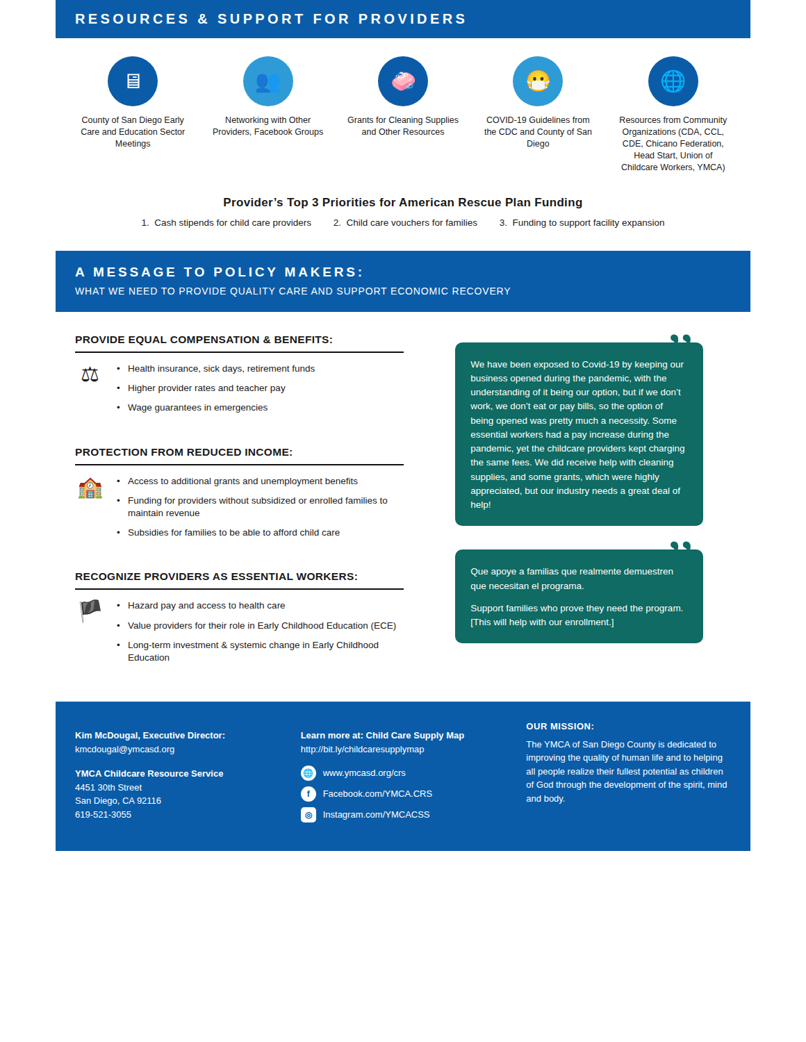Resources & Support for Providers
🖥
County of San Diego Early Care and Education Sector Meetings
👥
Networking with Other Providers, Facebook Groups
🧼
Grants for Cleaning Supplies and Other Resources
😷
COVID-19 Guidelines from the CDC and County of San Diego
🌐
Resources from Community Organizations (CDA, CCL, CDE, Chicano Federation, Head Start, Union of Childcare Workers, YMCA)
Provider’s Top 3 Priorities for American Rescue Plan Funding
1. Cash stipends for child care providers 2. Child care vouchers for families 3. Funding to support facility expansion
A Message to Policy Makers:
What we need to provide quality care and support economic recovery
Provide Equal Compensation & Benefits:
⚖
Health insurance, sick days, retirement funds
Higher provider rates and teacher pay
Wage guarantees in emergencies
Protection from Reduced Income:
🏫
Access to additional grants and unemployment benefits
Funding for providers without subsidized or enrolled families to maintain revenue
Subsidies for families to be able to afford child care
Recognize Providers as Essential Workers:
🏴
Hazard pay and access to health care
Value providers for their role in Early Childhood Education (ECE)
Long-term investment & systemic change in Early Childhood Education
We have been exposed to Covid-19 by keeping our business opened during the pandemic, with the understanding of it being our option, but if we don’t work, we don’t eat or pay bills, so the option of being opened was pretty much a necessity. Some essential workers had a pay increase during the pandemic, yet the childcare providers kept charging the same fees. We did receive help with cleaning supplies, and some grants, which were highly appreciated, but our industry needs a great deal of help!
Que apoye a familias que realmente demuestren que necesitan el programa.
Support families who prove they need the program. [This will help with our enrollment.]
Kim McDougal, Executive Director:
kmcdougal@ymcasd.org
YMCA Childcare Resource Service
4451 30th Street
San Diego, CA 92116
619-521-3055
Learn more at: Child Care Supply Map
http://bit.ly/childcaresupplymap
🌐www.ymcasd.org/crs
fFacebook.com/YMCA.CRS
◎Instagram.com/YMCACSS
Our Mission:
The YMCA of San Diego County is dedicated to improving the quality of human life and to helping all people realize their fullest potential as children of God through the development of the spirit, mind and body.